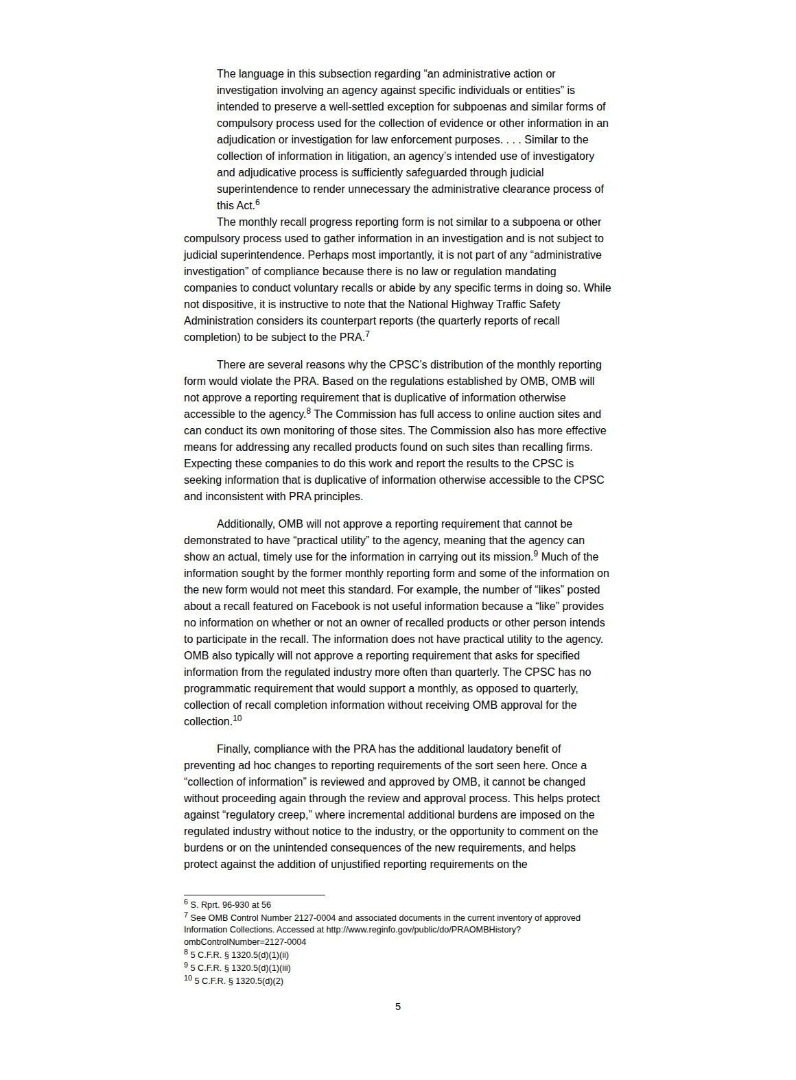The language in this subsection regarding “an administrative action or investigation involving an agency against specific individuals or entities” is intended to preserve a well-settled exception for subpoenas and similar forms of compulsory process used for the collection of evidence or other information in an adjudication or investigation for law enforcement purposes. . . . Similar to the collection of information in litigation, an agency’s intended use of investigatory and adjudicative process is sufficiently safeguarded through judicial superintendence to render unnecessary the administrative clearance process of this Act.6
The monthly recall progress reporting form is not similar to a subpoena or other compulsory process used to gather information in an investigation and is not subject to judicial superintendence. Perhaps most importantly, it is not part of any “administrative investigation” of compliance because there is no law or regulation mandating companies to conduct voluntary recalls or abide by any specific terms in doing so. While not dispositive, it is instructive to note that the National Highway Traffic Safety Administration considers its counterpart reports (the quarterly reports of recall completion) to be subject to the PRA.7
There are several reasons why the CPSC’s distribution of the monthly reporting form would violate the PRA. Based on the regulations established by OMB, OMB will not approve a reporting requirement that is duplicative of information otherwise accessible to the agency.8 The Commission has full access to online auction sites and can conduct its own monitoring of those sites. The Commission also has more effective means for addressing any recalled products found on such sites than recalling firms. Expecting these companies to do this work and report the results to the CPSC is seeking information that is duplicative of information otherwise accessible to the CPSC and inconsistent with PRA principles.
Additionally, OMB will not approve a reporting requirement that cannot be demonstrated to have “practical utility” to the agency, meaning that the agency can show an actual, timely use for the information in carrying out its mission.9 Much of the information sought by the former monthly reporting form and some of the information on the new form would not meet this standard. For example, the number of “likes” posted about a recall featured on Facebook is not useful information because a “like” provides no information on whether or not an owner of recalled products or other person intends to participate in the recall. The information does not have practical utility to the agency. OMB also typically will not approve a reporting requirement that asks for specified information from the regulated industry more often than quarterly. The CPSC has no programmatic requirement that would support a monthly, as opposed to quarterly, collection of recall completion information without receiving OMB approval for the collection.10
Finally, compliance with the PRA has the additional laudatory benefit of preventing ad hoc changes to reporting requirements of the sort seen here. Once a “collection of information” is reviewed and approved by OMB, it cannot be changed without proceeding again through the review and approval process. This helps protect against “regulatory creep,” where incremental additional burdens are imposed on the regulated industry without notice to the industry, or the opportunity to comment on the burdens or on the unintended consequences of the new requirements, and helps protect against the addition of unjustified reporting requirements on the
6 S. Rprt. 96-930 at 56
7 See OMB Control Number 2127-0004 and associated documents in the current inventory of approved Information Collections. Accessed at http://www.reginfo.gov/public/do/PRAOMBHistory?ombControlNumber=2127-0004
8 5 C.F.R. § 1320.5(d)(1)(ii)
9 5 C.F.R. § 1320.5(d)(1)(iii)
10 5 C.F.R. § 1320.5(d)(2)
5